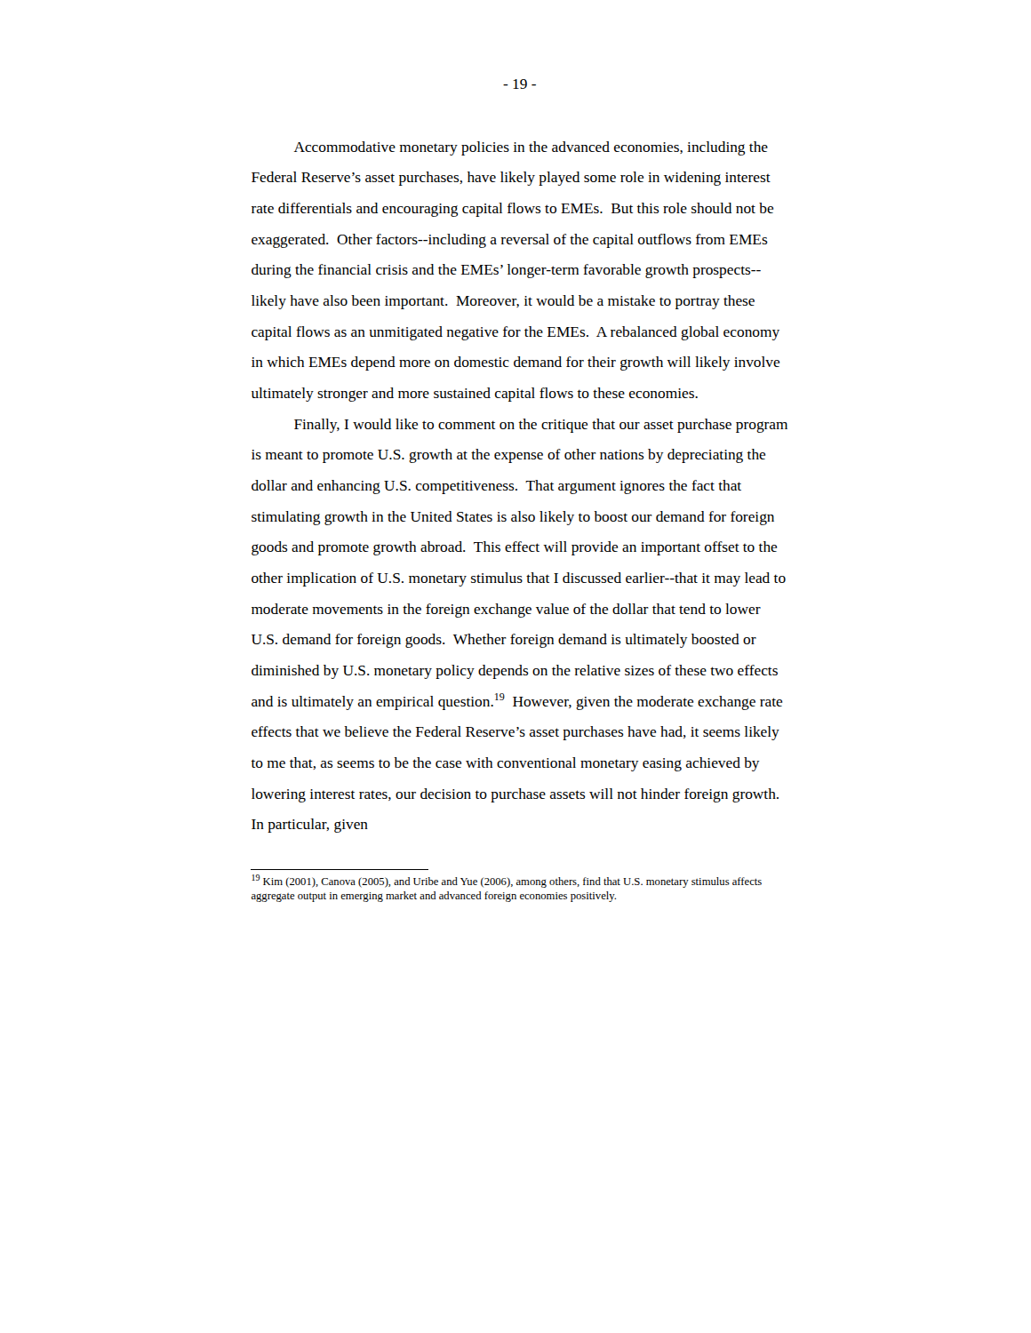- 19 -
Accommodative monetary policies in the advanced economies, including the Federal Reserve’s asset purchases, have likely played some role in widening interest rate differentials and encouraging capital flows to EMEs. But this role should not be exaggerated. Other factors--including a reversal of the capital outflows from EMEs during the financial crisis and the EMEs’ longer-term favorable growth prospects--likely have also been important. Moreover, it would be a mistake to portray these capital flows as an unmitigated negative for the EMEs. A rebalanced global economy in which EMEs depend more on domestic demand for their growth will likely involve ultimately stronger and more sustained capital flows to these economies.
Finally, I would like to comment on the critique that our asset purchase program is meant to promote U.S. growth at the expense of other nations by depreciating the dollar and enhancing U.S. competitiveness. That argument ignores the fact that stimulating growth in the United States is also likely to boost our demand for foreign goods and promote growth abroad. This effect will provide an important offset to the other implication of U.S. monetary stimulus that I discussed earlier--that it may lead to moderate movements in the foreign exchange value of the dollar that tend to lower U.S. demand for foreign goods. Whether foreign demand is ultimately boosted or diminished by U.S. monetary policy depends on the relative sizes of these two effects and is ultimately an empirical question.19 However, given the moderate exchange rate effects that we believe the Federal Reserve’s asset purchases have had, it seems likely to me that, as seems to be the case with conventional monetary easing achieved by lowering interest rates, our decision to purchase assets will not hinder foreign growth. In particular, given
19 Kim (2001), Canova (2005), and Uribe and Yue (2006), among others, find that U.S. monetary stimulus affects aggregate output in emerging market and advanced foreign economies positively.